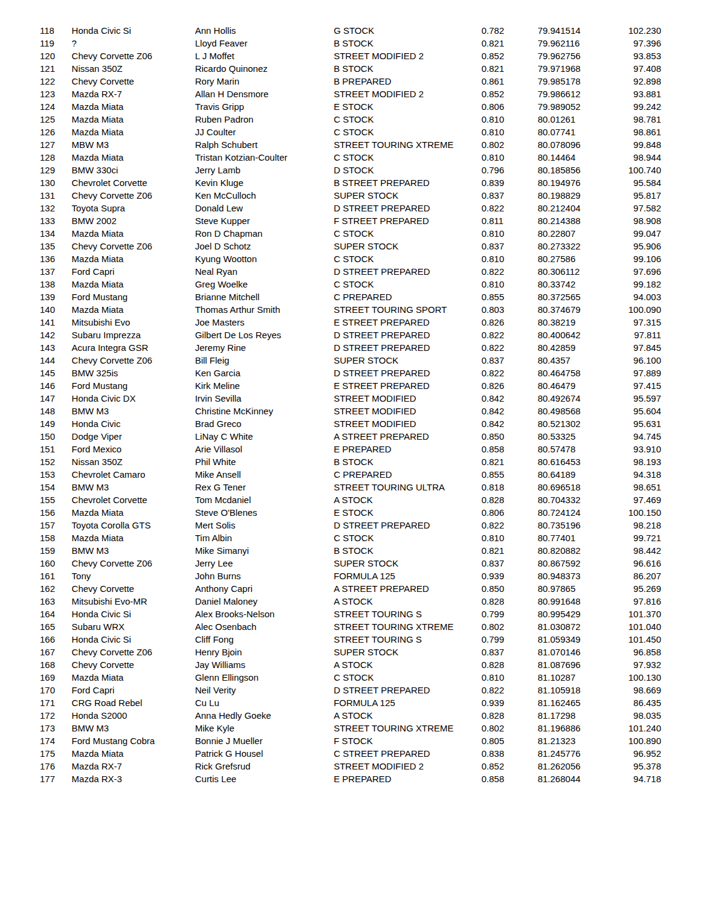| 118 | Honda Civic Si | Ann Hollis | G STOCK | 0.782 | 79.941514 | 102.230 |
| 119 | ? | Lloyd Feaver | B STOCK | 0.821 | 79.962116 | 97.396 |
| 120 | Chevy Corvette Z06 | L J Moffet | STREET MODIFIED 2 | 0.852 | 79.962756 | 93.853 |
| 121 | Nissan 350Z | Ricardo Quinonez | B STOCK | 0.821 | 79.971968 | 97.408 |
| 122 | Chevy Corvette | Rory Marin | B PREPARED | 0.861 | 79.985178 | 92.898 |
| 123 | Mazda RX-7 | Allan H Densmore | STREET MODIFIED 2 | 0.852 | 79.986612 | 93.881 |
| 124 | Mazda Miata | Travis Gripp | E STOCK | 0.806 | 79.989052 | 99.242 |
| 125 | Mazda Miata | Ruben Padron | C STOCK | 0.810 | 80.01261 | 98.781 |
| 126 | Mazda Miata | JJ Coulter | C STOCK | 0.810 | 80.07741 | 98.861 |
| 127 | MBW M3 | Ralph Schubert | STREET TOURING XTREME | 0.802 | 80.078096 | 99.848 |
| 128 | Mazda Miata | Tristan Kotzian-Coulter | C STOCK | 0.810 | 80.14464 | 98.944 |
| 129 | BMW 330ci | Jerry Lamb | D STOCK | 0.796 | 80.185856 | 100.740 |
| 130 | Chevrolet Corvette | Kevin Kluge | B STREET PREPARED | 0.839 | 80.194976 | 95.584 |
| 131 | Chevy Corvette Z06 | Ken McCulloch | SUPER STOCK | 0.837 | 80.198829 | 95.817 |
| 132 | Toyota Supra | Donald Lew | D STREET PREPARED | 0.822 | 80.212404 | 97.582 |
| 133 | BMW 2002 | Steve Kupper | F STREET PREPARED | 0.811 | 80.214388 | 98.908 |
| 134 | Mazda Miata | Ron D Chapman | C STOCK | 0.810 | 80.22807 | 99.047 |
| 135 | Chevy Corvette Z06 | Joel D Schotz | SUPER STOCK | 0.837 | 80.273322 | 95.906 |
| 136 | Mazda Miata | Kyung Wootton | C STOCK | 0.810 | 80.27586 | 99.106 |
| 137 | Ford Capri | Neal Ryan | D STREET PREPARED | 0.822 | 80.306112 | 97.696 |
| 138 | Mazda Miata | Greg Woelke | C STOCK | 0.810 | 80.33742 | 99.182 |
| 139 | Ford Mustang | Brianne Mitchell | C PREPARED | 0.855 | 80.372565 | 94.003 |
| 140 | Mazda Miata | Thomas Arthur Smith | STREET TOURING SPORT | 0.803 | 80.374679 | 100.090 |
| 141 | Mitsubishi Evo | Joe Masters | E STREET PREPARED | 0.826 | 80.38219 | 97.315 |
| 142 | Subaru Imprezza | Gilbert De Los Reyes | D STREET PREPARED | 0.822 | 80.400642 | 97.811 |
| 143 | Acura Integra GSR | Jeremy Rine | D STREET PREPARED | 0.822 | 80.42859 | 97.845 |
| 144 | Chevy Corvette Z06 | Bill Fleig | SUPER STOCK | 0.837 | 80.4357 | 96.100 |
| 145 | BMW 325is | Ken Garcia | D STREET PREPARED | 0.822 | 80.464758 | 97.889 |
| 146 | Ford Mustang | Kirk Meline | E STREET PREPARED | 0.826 | 80.46479 | 97.415 |
| 147 | Honda Civic DX | Irvin Sevilla | STREET MODIFIED | 0.842 | 80.492674 | 95.597 |
| 148 | BMW M3 | Christine McKinney | STREET MODIFIED | 0.842 | 80.498568 | 95.604 |
| 149 | Honda Civic | Brad Greco | STREET MODIFIED | 0.842 | 80.521302 | 95.631 |
| 150 | Dodge Viper | LiNay C White | A STREET PREPARED | 0.850 | 80.53325 | 94.745 |
| 151 | Ford Mexico | Arie Villasol | E PREPARED | 0.858 | 80.57478 | 93.910 |
| 152 | Nissan 350Z | Phil White | B STOCK | 0.821 | 80.616453 | 98.193 |
| 153 | Chevrolet Camaro | Mike Ansell | C PREPARED | 0.855 | 80.64189 | 94.318 |
| 154 | BMW M3 | Rex G Tener | STREET TOURING ULTRA | 0.818 | 80.696518 | 98.651 |
| 155 | Chevrolet Corvette | Tom Mcdaniel | A STOCK | 0.828 | 80.704332 | 97.469 |
| 156 | Mazda Miata | Steve O'Blenes | E STOCK | 0.806 | 80.724124 | 100.150 |
| 157 | Toyota Corolla GTS | Mert Solis | D STREET PREPARED | 0.822 | 80.735196 | 98.218 |
| 158 | Mazda Miata | Tim Albin | C STOCK | 0.810 | 80.77401 | 99.721 |
| 159 | BMW M3 | Mike Simanyi | B STOCK | 0.821 | 80.820882 | 98.442 |
| 160 | Chevy Corvette Z06 | Jerry Lee | SUPER STOCK | 0.837 | 80.867592 | 96.616 |
| 161 | Tony | John Burns | FORMULA 125 | 0.939 | 80.948373 | 86.207 |
| 162 | Chevy Corvette | Anthony Capri | A STREET PREPARED | 0.850 | 80.97865 | 95.269 |
| 163 | Mitsubishi Evo-MR | Daniel Maloney | A STOCK | 0.828 | 80.991648 | 97.816 |
| 164 | Honda Civic Si | Alex Brooks-Nelson | STREET TOURING S | 0.799 | 80.995429 | 101.370 |
| 165 | Subaru WRX | Alec Osenbach | STREET TOURING XTREME | 0.802 | 81.030872 | 101.040 |
| 166 | Honda Civic Si | Cliff Fong | STREET TOURING S | 0.799 | 81.059349 | 101.450 |
| 167 | Chevy Corvette Z06 | Henry Bjoin | SUPER STOCK | 0.837 | 81.070146 | 96.858 |
| 168 | Chevy Corvette | Jay Williams | A STOCK | 0.828 | 81.087696 | 97.932 |
| 169 | Mazda Miata | Glenn Ellingson | C STOCK | 0.810 | 81.10287 | 100.130 |
| 170 | Ford Capri | Neil Verity | D STREET PREPARED | 0.822 | 81.105918 | 98.669 |
| 171 | CRG Road Rebel | Cu Lu | FORMULA 125 | 0.939 | 81.162465 | 86.435 |
| 172 | Honda S2000 | Anna Hedly Goeke | A STOCK | 0.828 | 81.17298 | 98.035 |
| 173 | BMW M3 | Mike Kyle | STREET TOURING XTREME | 0.802 | 81.196886 | 101.240 |
| 174 | Ford Mustang Cobra | Bonnie J Mueller | F STOCK | 0.805 | 81.21323 | 100.890 |
| 175 | Mazda Miata | Patrick G Housel | C STREET PREPARED | 0.838 | 81.245776 | 96.952 |
| 176 | Mazda RX-7 | Rick Grefsrud | STREET MODIFIED 2 | 0.852 | 81.262056 | 95.378 |
| 177 | Mazda RX-3 | Curtis Lee | E PREPARED | 0.858 | 81.268044 | 94.718 |